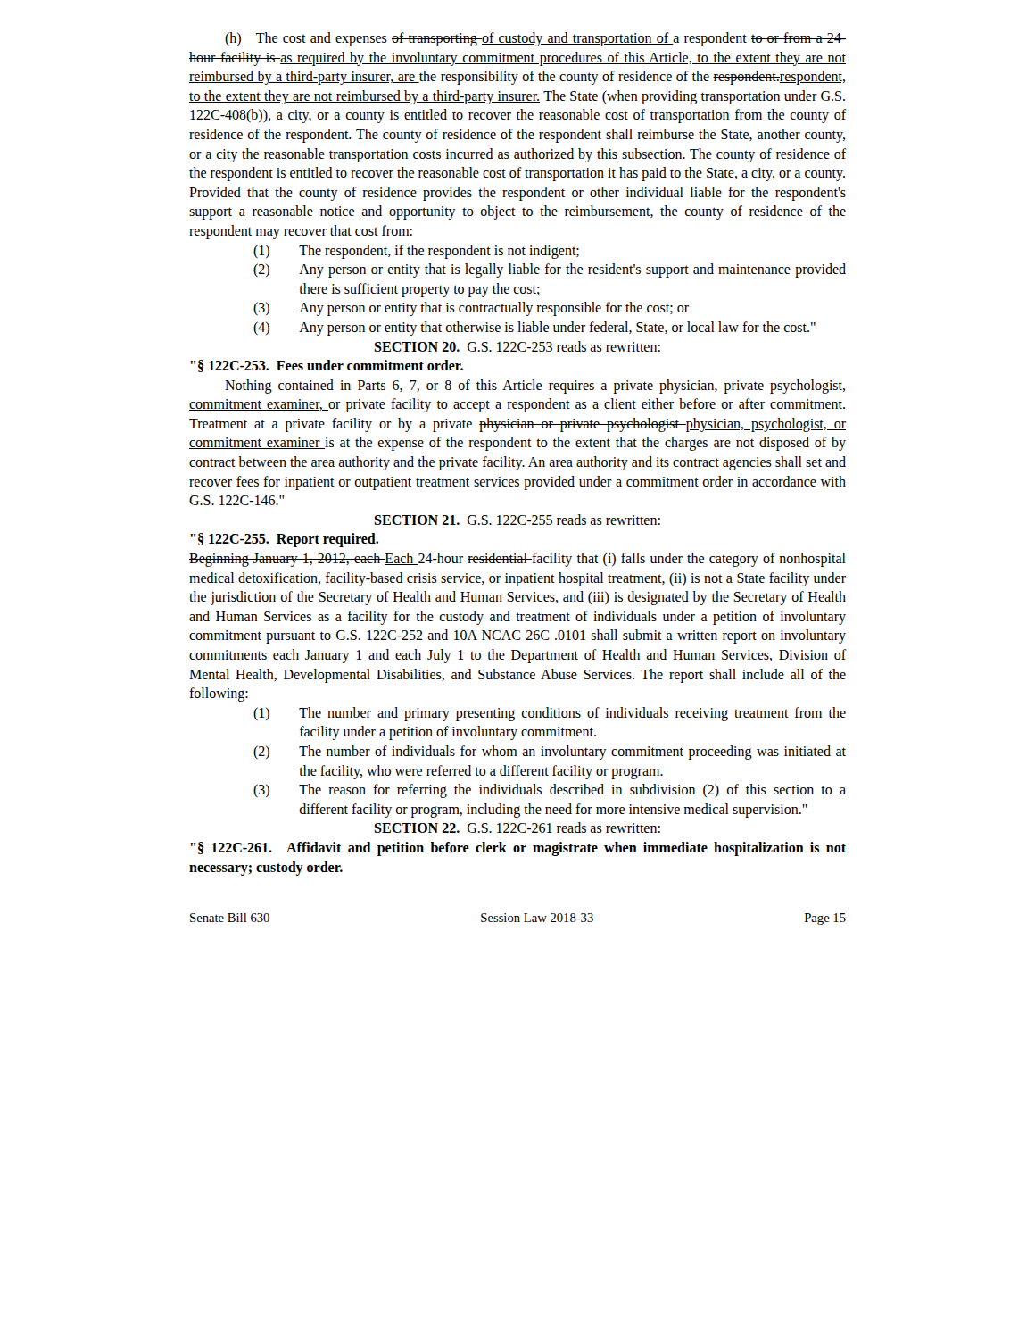(h) The cost and expenses of transporting of custody and transportation of a respondent to or from a 24-hour facility is as required by the involuntary commitment procedures of this Article, to the extent they are not reimbursed by a third-party insurer, are the responsibility of the county of residence of the respondent.respondent, to the extent they are not reimbursed by a third-party insurer. The State (when providing transportation under G.S. 122C-408(b)), a city, or a county is entitled to recover the reasonable cost of transportation from the county of residence of the respondent. The county of residence of the respondent shall reimburse the State, another county, or a city the reasonable transportation costs incurred as authorized by this subsection. The county of residence of the respondent is entitled to recover the reasonable cost of transportation it has paid to the State, a city, or a county. Provided that the county of residence provides the respondent or other individual liable for the respondent's support a reasonable notice and opportunity to object to the reimbursement, the county of residence of the respondent may recover that cost from:
(1) The respondent, if the respondent is not indigent;
(2) Any person or entity that is legally liable for the resident's support and maintenance provided there is sufficient property to pay the cost;
(3) Any person or entity that is contractually responsible for the cost; or
(4) Any person or entity that otherwise is liable under federal, State, or local law for the cost."
SECTION 20. G.S. 122C-253 reads as rewritten:
"§ 122C-253. Fees under commitment order.
Nothing contained in Parts 6, 7, or 8 of this Article requires a private physician, private psychologist, commitment examiner, or private facility to accept a respondent as a client either before or after commitment. Treatment at a private facility or by a private physician or private psychologist physician, psychologist, or commitment examiner is at the expense of the respondent to the extent that the charges are not disposed of by contract between the area authority and the private facility. An area authority and its contract agencies shall set and recover fees for inpatient or outpatient treatment services provided under a commitment order in accordance with G.S. 122C-146."
SECTION 21. G.S. 122C-255 reads as rewritten:
"§ 122C-255. Report required.
Beginning January 1, 2012, each Each 24-hour residential facility that (i) falls under the category of nonhospital medical detoxification, facility-based crisis service, or inpatient hospital treatment, (ii) is not a State facility under the jurisdiction of the Secretary of Health and Human Services, and (iii) is designated by the Secretary of Health and Human Services as a facility for the custody and treatment of individuals under a petition of involuntary commitment pursuant to G.S. 122C-252 and 10A NCAC 26C .0101 shall submit a written report on involuntary commitments each January 1 and each July 1 to the Department of Health and Human Services, Division of Mental Health, Developmental Disabilities, and Substance Abuse Services. The report shall include all of the following:
(1) The number and primary presenting conditions of individuals receiving treatment from the facility under a petition of involuntary commitment.
(2) The number of individuals for whom an involuntary commitment proceeding was initiated at the facility, who were referred to a different facility or program.
(3) The reason for referring the individuals described in subdivision (2) of this section to a different facility or program, including the need for more intensive medical supervision."
SECTION 22. G.S. 122C-261 reads as rewritten:
"§ 122C-261. Affidavit and petition before clerk or magistrate when immediate hospitalization is not necessary; custody order.
Senate Bill 630 Session Law 2018-33 Page 15